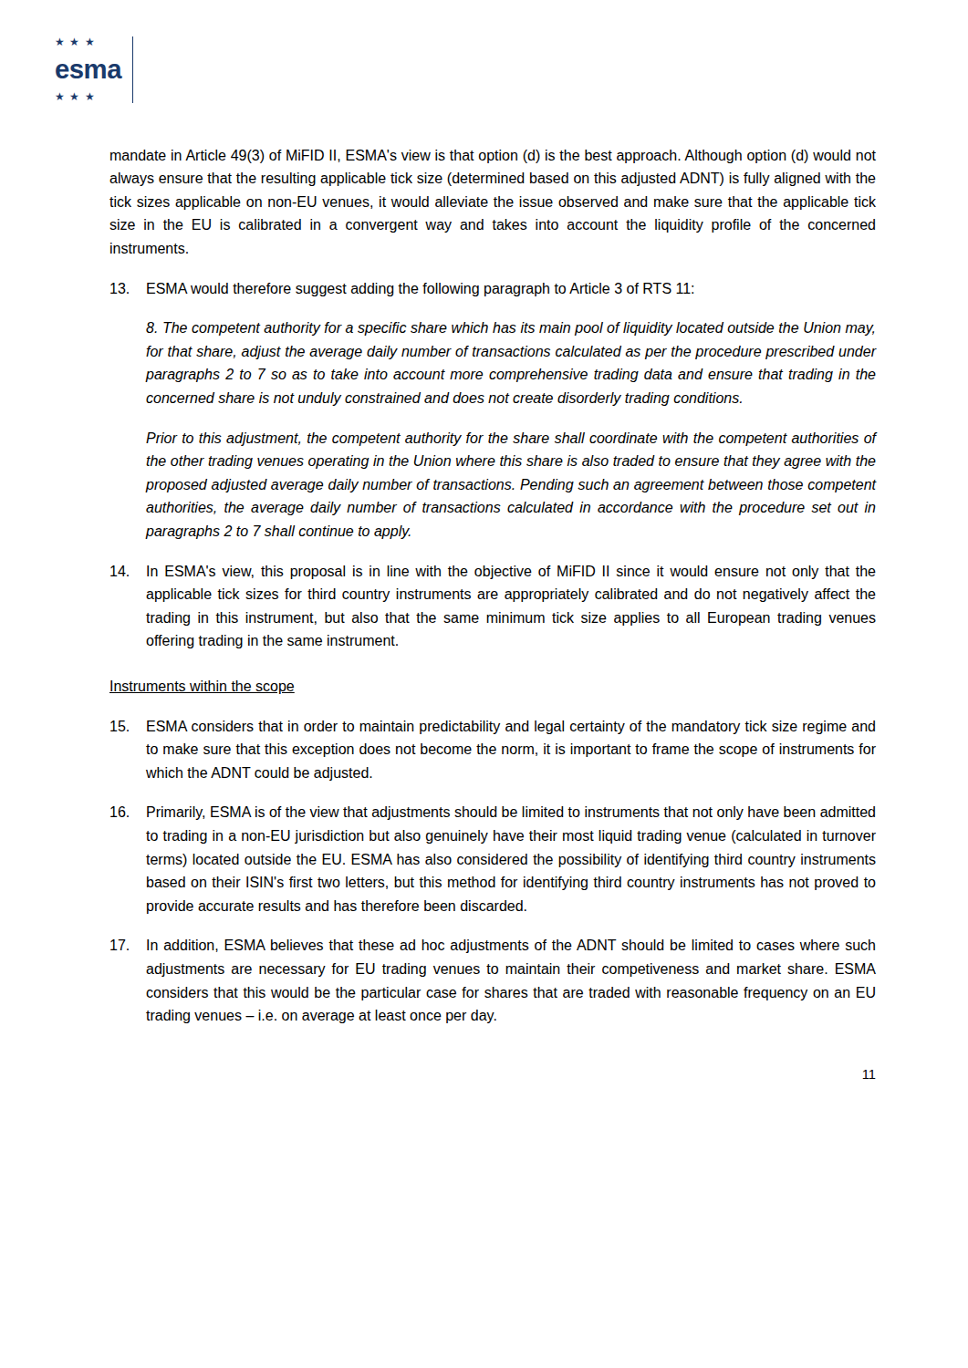★ ★ ★
esma
★ ★ ★
mandate in Article 49(3) of MiFID II, ESMA's view is that option (d) is the best approach. Although option (d) would not always ensure that the resulting applicable tick size (determined based on this adjusted ADNT) is fully aligned with the tick sizes applicable on non-EU venues, it would alleviate the issue observed and make sure that the applicable tick size in the EU is calibrated in a convergent way and takes into account the liquidity profile of the concerned instruments.
ESMA would therefore suggest adding the following paragraph to Article 3 of RTS 11:
8. The competent authority for a specific share which has its main pool of liquidity located outside the Union may, for that share, adjust the average daily number of transactions calculated as per the procedure prescribed under paragraphs 2 to 7 so as to take into account more comprehensive trading data and ensure that trading in the concerned share is not unduly constrained and does not create disorderly trading conditions.
Prior to this adjustment, the competent authority for the share shall coordinate with the competent authorities of the other trading venues operating in the Union where this share is also traded to ensure that they agree with the proposed adjusted average daily number of transactions. Pending such an agreement between those competent authorities, the average daily number of transactions calculated in accordance with the procedure set out in paragraphs 2 to 7 shall continue to apply.
In ESMA's view, this proposal is in line with the objective of MiFID II since it would ensure not only that the applicable tick sizes for third country instruments are appropriately calibrated and do not negatively affect the trading in this instrument, but also that the same minimum tick size applies to all European trading venues offering trading in the same instrument.
Instruments within the scope
ESMA considers that in order to maintain predictability and legal certainty of the mandatory tick size regime and to make sure that this exception does not become the norm, it is important to frame the scope of instruments for which the ADNT could be adjusted.
Primarily, ESMA is of the view that adjustments should be limited to instruments that not only have been admitted to trading in a non-EU jurisdiction but also genuinely have their most liquid trading venue (calculated in turnover terms) located outside the EU. ESMA has also considered the possibility of identifying third country instruments based on their ISIN's first two letters, but this method for identifying third country instruments has not proved to provide accurate results and has therefore been discarded.
In addition, ESMA believes that these ad hoc adjustments of the ADNT should be limited to cases where such adjustments are necessary for EU trading venues to maintain their competiveness and market share. ESMA considers that this would be the particular case for shares that are traded with reasonable frequency on an EU trading venues – i.e. on average at least once per day.
11